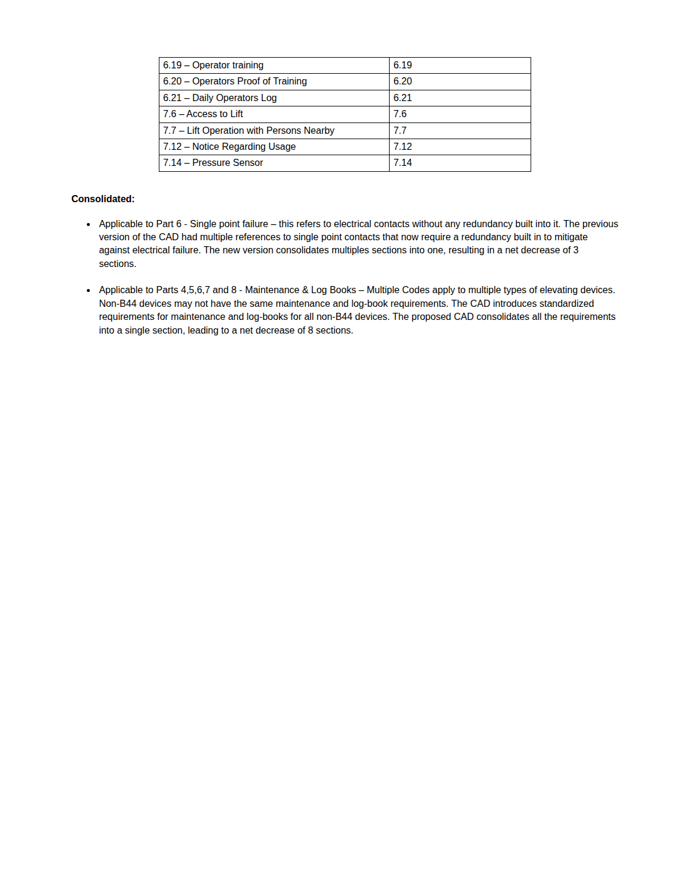| 6.19 – Operator training | 6.19 |
| 6.20 – Operators Proof of Training | 6.20 |
| 6.21 – Daily Operators Log | 6.21 |
| 7.6 – Access to Lift | 7.6 |
| 7.7 – Lift Operation with Persons Nearby | 7.7 |
| 7.12 – Notice Regarding Usage | 7.12 |
| 7.14 – Pressure Sensor | 7.14 |
Consolidated:
Applicable to Part 6 - Single point failure – this refers to electrical contacts without any redundancy built into it. The previous version of the CAD had multiple references to single point contacts that now require a redundancy built in to mitigate against electrical failure. The new version consolidates multiples sections into one, resulting in a net decrease of 3 sections.
Applicable to Parts 4,5,6,7 and 8 - Maintenance & Log Books – Multiple Codes apply to multiple types of elevating devices. Non-B44 devices may not have the same maintenance and log-book requirements. The CAD introduces standardized requirements for maintenance and log-books for all non-B44 devices. The proposed CAD consolidates all the requirements into a single section, leading to a net decrease of 8 sections.